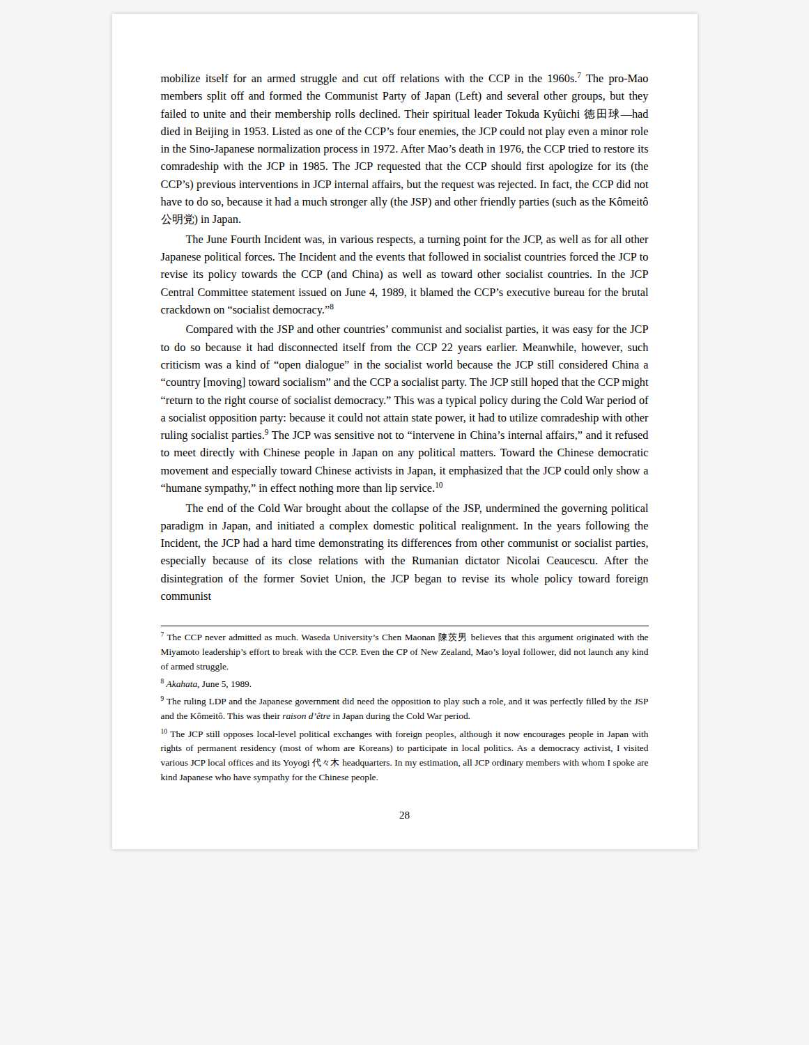mobilize itself for an armed struggle and cut off relations with the CCP in the 1960s.7 The pro-Mao members split off and formed the Communist Party of Japan (Left) and several other groups, but they failed to unite and their membership rolls declined. Their spiritual leader Tokuda Kyûichi 徳田球—had died in Beijing in 1953. Listed as one of the CCP’s four enemies, the JCP could not play even a minor role in the Sino-Japanese normalization process in 1972. After Mao’s death in 1976, the CCP tried to restore its comradeship with the JCP in 1985. The JCP requested that the CCP should first apologize for its (the CCP’s) previous interventions in JCP internal affairs, but the request was rejected. In fact, the CCP did not have to do so, because it had a much stronger ally (the JSP) and other friendly parties (such as the Kômeitô 公明党) in Japan.
The June Fourth Incident was, in various respects, a turning point for the JCP, as well as for all other Japanese political forces. The Incident and the events that followed in socialist countries forced the JCP to revise its policy towards the CCP (and China) as well as toward other socialist countries. In the JCP Central Committee statement issued on June 4, 1989, it blamed the CCP’s executive bureau for the brutal crackdown on “socialist democracy.”8
Compared with the JSP and other countries’ communist and socialist parties, it was easy for the JCP to do so because it had disconnected itself from the CCP 22 years earlier. Meanwhile, however, such criticism was a kind of “open dialogue” in the socialist world because the JCP still considered China a “country [moving] toward socialism” and the CCP a socialist party. The JCP still hoped that the CCP might “return to the right course of socialist democracy.” This was a typical policy during the Cold War period of a socialist opposition party: because it could not attain state power, it had to utilize comradeship with other ruling socialist parties.9 The JCP was sensitive not to “intervene in China’s internal affairs,” and it refused to meet directly with Chinese people in Japan on any political matters. Toward the Chinese democratic movement and especially toward Chinese activists in Japan, it emphasized that the JCP could only show a “humane sympathy,” in effect nothing more than lip service.10
The end of the Cold War brought about the collapse of the JSP, undermined the governing political paradigm in Japan, and initiated a complex domestic political realignment. In the years following the Incident, the JCP had a hard time demonstrating its differences from other communist or socialist parties, especially because of its close relations with the Rumanian dictator Nicolai Ceaucescu. After the disintegration of the former Soviet Union, the JCP began to revise its whole policy toward foreign communist
7 The CCP never admitted as much. Waseda University’s Chen Maonan 陳茨男 believes that this argument originated with the Miyamoto leadership’s effort to break with the CCP. Even the CP of New Zealand, Mao’s loyal follower, did not launch any kind of armed struggle.
8 Akahata, June 5, 1989.
9 The ruling LDP and the Japanese government did need the opposition to play such a role, and it was perfectly filled by the JSP and the Kômeitô. This was their raison d’être in Japan during the Cold War period.
10 The JCP still opposes local-level political exchanges with foreign peoples, although it now encourages people in Japan with rights of permanent residency (most of whom are Koreans) to participate in local politics. As a democracy activist, I visited various JCP local offices and its Yoyogi 代々木 headquarters. In my estimation, all JCP ordinary members with whom I spoke are kind Japanese who have sympathy for the Chinese people.
28